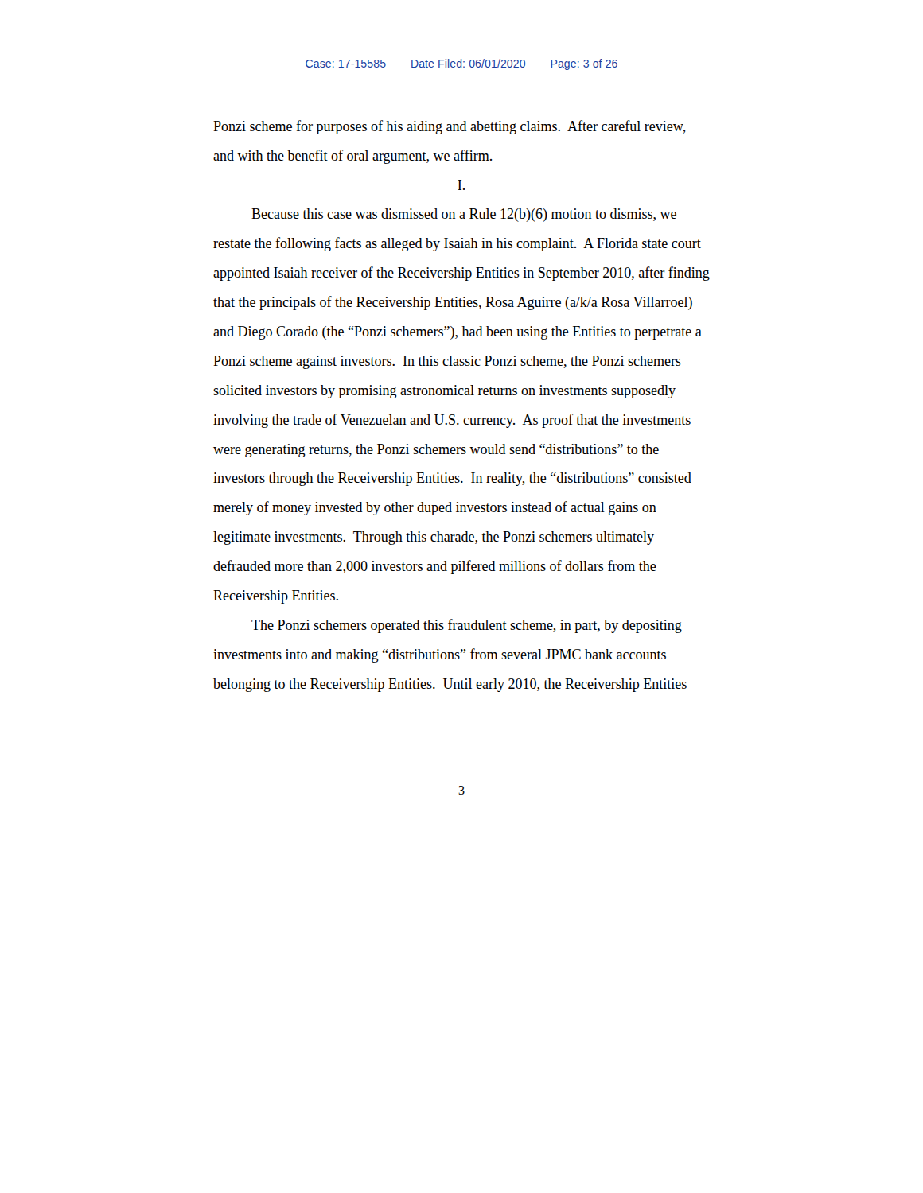Case: 17-15585 Date Filed: 06/01/2020 Page: 3 of 26
Ponzi scheme for purposes of his aiding and abetting claims. After careful review, and with the benefit of oral argument, we affirm.
I.
Because this case was dismissed on a Rule 12(b)(6) motion to dismiss, we restate the following facts as alleged by Isaiah in his complaint. A Florida state court appointed Isaiah receiver of the Receivership Entities in September 2010, after finding that the principals of the Receivership Entities, Rosa Aguirre (a/k/a Rosa Villarroel) and Diego Corado (the “Ponzi schemers”), had been using the Entities to perpetrate a Ponzi scheme against investors. In this classic Ponzi scheme, the Ponzi schemers solicited investors by promising astronomical returns on investments supposedly involving the trade of Venezuelan and U.S. currency. As proof that the investments were generating returns, the Ponzi schemers would send “distributions” to the investors through the Receivership Entities. In reality, the “distributions” consisted merely of money invested by other duped investors instead of actual gains on legitimate investments. Through this charade, the Ponzi schemers ultimately defrauded more than 2,000 investors and pilfered millions of dollars from the Receivership Entities.
The Ponzi schemers operated this fraudulent scheme, in part, by depositing investments into and making “distributions” from several JPMC bank accounts belonging to the Receivership Entities. Until early 2010, the Receivership Entities
3